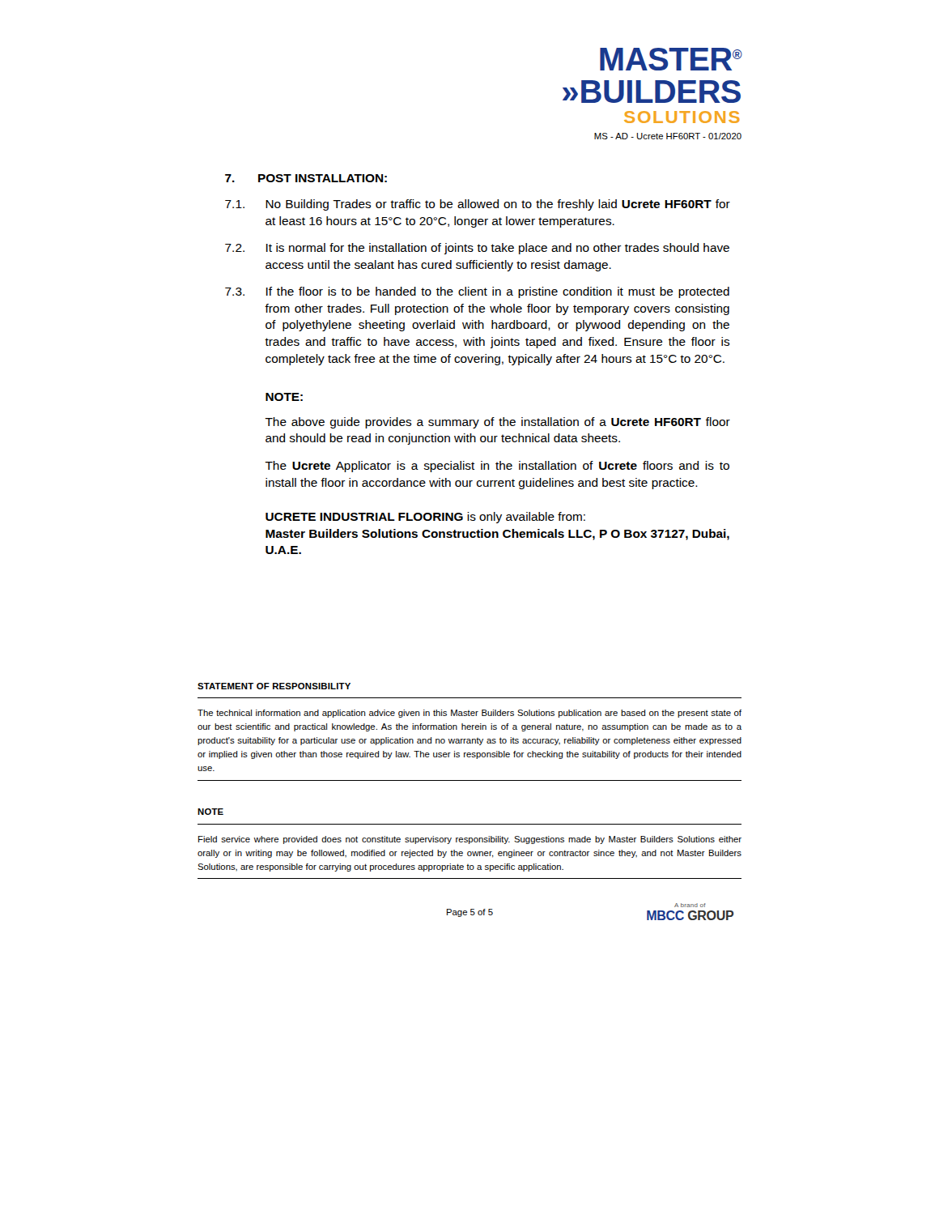MASTER®
»BUILDERS
SOLUTIONS
MS - AD - Ucrete HF60RT - 01/2020
7. POST INSTALLATION:
7.1. No Building Trades or traffic to be allowed on to the freshly laid Ucrete HF60RT for at least 16 hours at 15°C to 20°C, longer at lower temperatures.
7.2. It is normal for the installation of joints to take place and no other trades should have access until the sealant has cured sufficiently to resist damage.
7.3. If the floor is to be handed to the client in a pristine condition it must be protected from other trades. Full protection of the whole floor by temporary covers consisting of polyethylene sheeting overlaid with hardboard, or plywood depending on the trades and traffic to have access, with joints taped and fixed. Ensure the floor is completely tack free at the time of covering, typically after 24 hours at 15°C to 20°C.
NOTE:
The above guide provides a summary of the installation of a Ucrete HF60RT floor and should be read in conjunction with our technical data sheets.
The Ucrete Applicator is a specialist in the installation of Ucrete floors and is to install the floor in accordance with our current guidelines and best site practice.
UCRETE INDUSTRIAL FLOORING is only available from:
Master Builders Solutions Construction Chemicals LLC, P O Box 37127, Dubai, U.A.E.
STATEMENT OF RESPONSIBILITY
The technical information and application advice given in this Master Builders Solutions publication are based on the present state of our best scientific and practical knowledge. As the information herein is of a general nature, no assumption can be made as to a product's suitability for a particular use or application and no warranty as to its accuracy, reliability or completeness either expressed or implied is given other than those required by law. The user is responsible for checking the suitability of products for their intended use.
NOTE
Field service where provided does not constitute supervisory responsibility. Suggestions made by Master Builders Solutions either orally or in writing may be followed, modified or rejected by the owner, engineer or contractor since they, and not Master Builders Solutions, are responsible for carrying out procedures appropriate to a specific application.
Page 5 of 5
A brand of
MBCC GROUP